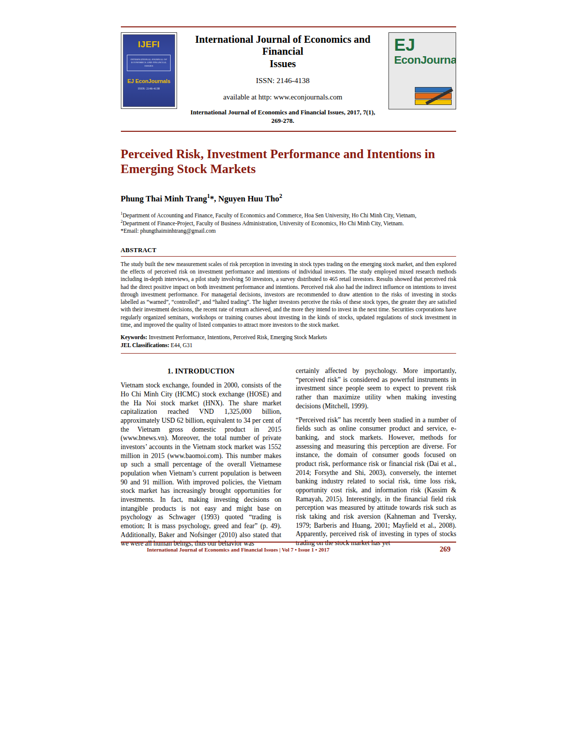IJEFI
INTERNATIONAL JOURNAL OF
ECONOMICS AND FINANCIAL ISSUES
EJ EconJournals
ISSN: 2146-4138
International Journal of Economics and Financial
Issues
ISSN: 2146-4138
available at http: www.econjournals.com
International Journal of Economics and Financial Issues, 2017, 7(1), 269-278.
EJ
EconJournals
Perceived Risk, Investment Performance and Intentions in
Emerging Stock Markets
Phung Thai Minh Trang1*, Nguyen Huu Tho2
1Department of Accounting and Finance, Faculty of Economics and Commerce, Hoa Sen University, Ho Chi Minh City, Vietnam,
2Department of Finance-Project, Faculty of Business Administration, University of Economics, Ho Chi Minh City, Vietnam.
*Email: phungthaiminhtrang@gmail.com
ABSTRACT
The study built the new measurement scales of risk perception in investing in stock types trading on the emerging stock market, and then explored the effects of perceived risk on investment performance and intentions of individual investors. The study employed mixed research methods including in-depth interviews, a pilot study involving 50 investors, a survey distributed to 465 retail investors. Results showed that perceived risk had the direct positive impact on both investment performance and intentions. Perceived risk also had the indirect influence on intentions to invest through investment performance. For managerial decisions, investors are recommended to draw attention to the risks of investing in stocks labelled as “warned”, “controlled”, and “halted trading”. The higher investors perceive the risks of these stock types, the greater they are satisfied with their investment decisions, the recent rate of return achieved, and the more they intend to invest in the next time. Securities corporations have regularly organized seminars, workshops or training courses about investing in the kinds of stocks, updated regulations of stock investment in time, and improved the quality of listed companies to attract more investors to the stock market.
Keywords: Investment Performance, Intentions, Perceived Risk, Emerging Stock Markets
JEL Classifications: E44, G31
1. INTRODUCTION
Vietnam stock exchange, founded in 2000, consists of the Ho Chi Minh City (HCMC) stock exchange (HOSE) and the Ha Noi stock market (HNX). The share market capitalization reached VND 1,325,000 billion, approximately USD 62 billion, equivalent to 34 per cent of the Vietnam gross domestic product in 2015 (www.bnews.vn). Moreover, the total number of private investors’ accounts in the Vietnam stock market was 1552 million in 2015 (www.baomoi.com). This number makes up such a small percentage of the overall Vietnamese population when Vietnam’s current population is between 90 and 91 million. With improved policies, the Vietnam stock market has increasingly brought opportunities for investments. In fact, making investing decisions on intangible products is not easy and might base on psychology as Schwager (1993) quoted “trading is emotion; It is mass psychology, greed and fear” (p. 49). Additionally, Baker and Nofsinger (2010) also stated that we were all human beings, thus our behavior was
certainly affected by psychology. More importantly, “perceived risk” is considered as powerful instruments in investment since people seem to expect to prevent risk rather than maximize utility when making investing decisions (Mitchell, 1999).
“Perceived risk” has recently been studied in a number of fields such as online consumer product and service, e-banking, and stock markets. However, methods for assessing and measuring this perception are diverse. For instance, the domain of consumer goods focused on product risk, performance risk or financial risk (Dai et al., 2014; Forsythe and Shi, 2003), conversely, the internet banking industry related to social risk, time loss risk, opportunity cost risk, and information risk (Kassim & Ramayah, 2015). Interestingly, in the financial field risk perception was measured by attitude towards risk such as risk taking and risk aversion (Kahneman and Tversky, 1979; Barberis and Huang, 2001; Mayfield et al., 2008). Apparently, perceived risk of investing in types of stocks trading on the stock market has yet
International Journal of Economics and Financial Issues | Vol 7 • Issue 1 • 2017
269